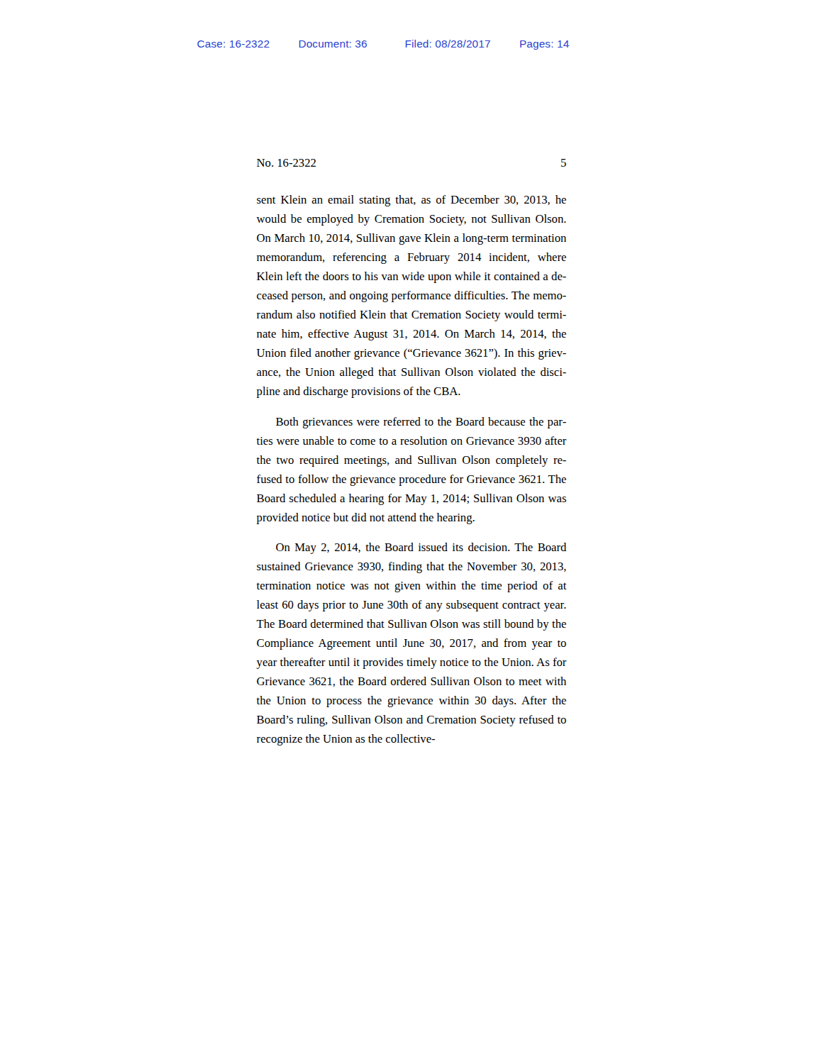Case: 16-2322 Document: 36 Filed: 08/28/2017 Pages: 14
No. 16-2322
5
sent Klein an email stating that, as of December 30, 2013, he would be employed by Cremation Society, not Sullivan Olson. On March 10, 2014, Sullivan gave Klein a long-term termination memorandum, referencing a February 2014 incident, where Klein left the doors to his van wide upon while it contained a deceased person, and ongoing performance difficulties. The memorandum also notified Klein that Cremation Society would terminate him, effective August 31, 2014. On March 14, 2014, the Union filed another grievance (“Grievance 3621”). In this grievance, the Union alleged that Sullivan Olson violated the discipline and discharge provisions of the CBA.
Both grievances were referred to the Board because the parties were unable to come to a resolution on Grievance 3930 after the two required meetings, and Sullivan Olson completely refused to follow the grievance procedure for Grievance 3621. The Board scheduled a hearing for May 1, 2014; Sullivan Olson was provided notice but did not attend the hearing.
On May 2, 2014, the Board issued its decision. The Board sustained Grievance 3930, finding that the November 30, 2013, termination notice was not given within the time period of at least 60 days prior to June 30th of any subsequent contract year. The Board determined that Sullivan Olson was still bound by the Compliance Agreement until June 30, 2017, and from year to year thereafter until it provides timely notice to the Union. As for Grievance 3621, the Board ordered Sullivan Olson to meet with the Union to process the grievance within 30 days. After the Board’s ruling, Sullivan Olson and Cremation Society refused to recognize the Union as the collective-